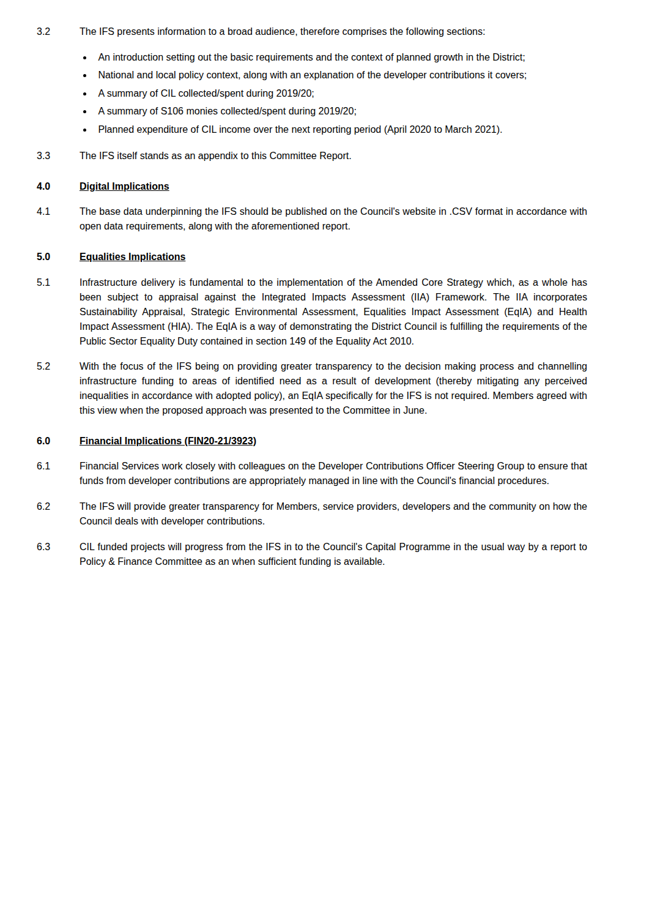3.2
The IFS presents information to a broad audience, therefore comprises the following sections:
An introduction setting out the basic requirements and the context of planned growth in the District;
National and local policy context, along with an explanation of the developer contributions it covers;
A summary of CIL collected/spent during 2019/20;
A summary of S106 monies collected/spent during 2019/20;
Planned expenditure of CIL income over the next reporting period (April 2020 to March 2021).
3.3
The IFS itself stands as an appendix to this Committee Report.
4.0
Digital Implications
4.1
The base data underpinning the IFS should be published on the Council's website in .CSV format in accordance with open data requirements, along with the aforementioned report.
5.0
Equalities Implications
5.1
Infrastructure delivery is fundamental to the implementation of the Amended Core Strategy which, as a whole has been subject to appraisal against the Integrated Impacts Assessment (IIA) Framework. The IIA incorporates Sustainability Appraisal, Strategic Environmental Assessment, Equalities Impact Assessment (EqIA) and Health Impact Assessment (HIA). The EqIA is a way of demonstrating the District Council is fulfilling the requirements of the Public Sector Equality Duty contained in section 149 of the Equality Act 2010.
5.2
With the focus of the IFS being on providing greater transparency to the decision making process and channelling infrastructure funding to areas of identified need as a result of development (thereby mitigating any perceived inequalities in accordance with adopted policy), an EqIA specifically for the IFS is not required. Members agreed with this view when the proposed approach was presented to the Committee in June.
6.0
Financial Implications (FIN20-21/3923)
6.1
Financial Services work closely with colleagues on the Developer Contributions Officer Steering Group to ensure that funds from developer contributions are appropriately managed in line with the Council's financial procedures.
6.2
The IFS will provide greater transparency for Members, service providers, developers and the community on how the Council deals with developer contributions.
6.3
CIL funded projects will progress from the IFS in to the Council's Capital Programme in the usual way by a report to Policy & Finance Committee as an when sufficient funding is available.